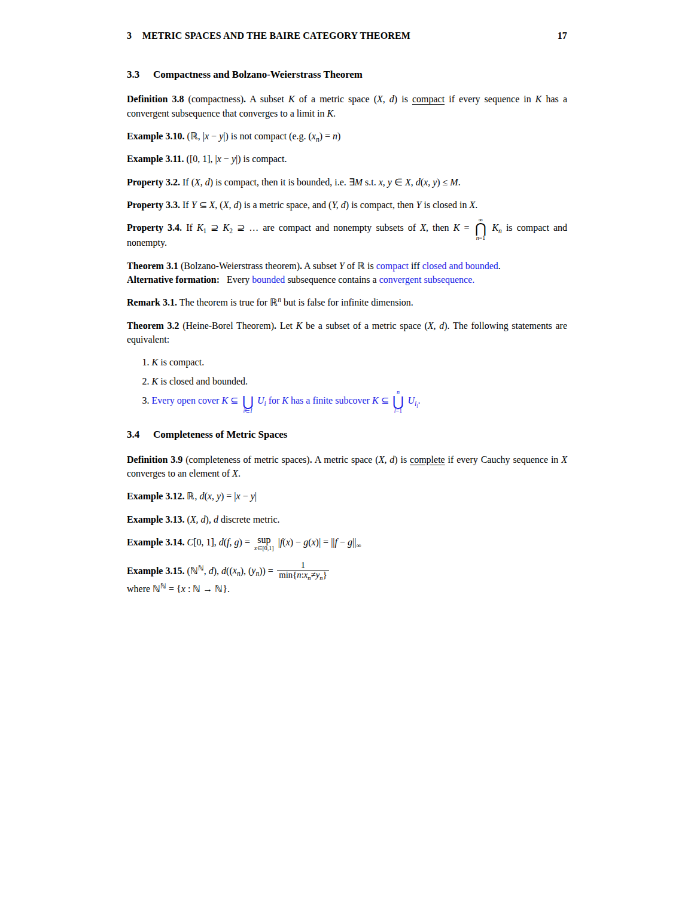3 METRIC SPACES AND THE BAIRE CATEGORY THEOREM 17
3.3 Compactness and Bolzano-Weierstrass Theorem
Definition 3.8 (compactness). A subset K of a metric space (X, d) is compact if every sequence in K has a convergent subsequence that converges to a limit in K.
Example 3.10. (ℝ, |x − y|) is not compact (e.g. (xn) = n)
Example 3.11. ([0, 1], |x − y|) is compact.
Property 3.2. If (X, d) is compact, then it is bounded, i.e. ∃M s.t. x, y ∈ X, d(x, y) ≤ M.
Property 3.3. If Y ⊆ X, (X, d) is a metric space, and (Y, d) is compact, then Y is closed in X.
Property 3.4. If K1 ⊇ K2 ⊇ … are compact and nonempty subsets of X, then K = ∞⋂n=1 Kn is compact and nonempty.
Theorem 3.1 (Bolzano-Weierstrass theorem). A subset Y of ℝ is compact iff closed and bounded.
Alternative formation: Every bounded subsequence contains a convergent subsequence.
Remark 3.1. The theorem is true for ℝn but is false for infinite dimension.
Theorem 3.2 (Heine-Borel Theorem). Let K be a subset of a metric space (X, d). The following statements are equivalent:
K is compact.
K is closed and bounded.
Every open cover K ⊆ ⋃i∈I Ui for K has a finite subcover K ⊆ n⋃l=1 Uil.
3.4 Completeness of Metric Spaces
Definition 3.9 (completeness of metric spaces). A metric space (X, d) is complete if every Cauchy sequence in X converges to an element of X.
Example 3.12. ℝ, d(x, y) = |x − y|
Example 3.13. (X, d), d discrete metric.
Example 3.14. C[0, 1], d(f, g) = sup x∈[0,1] |f(x) − g(x)| = ||f − g||∞
Example 3.15. (ℕℕ, d), d((xn), (yn)) = 1 min{n:xn≠yn}
where ℕℕ = {x : ℕ → ℕ}.